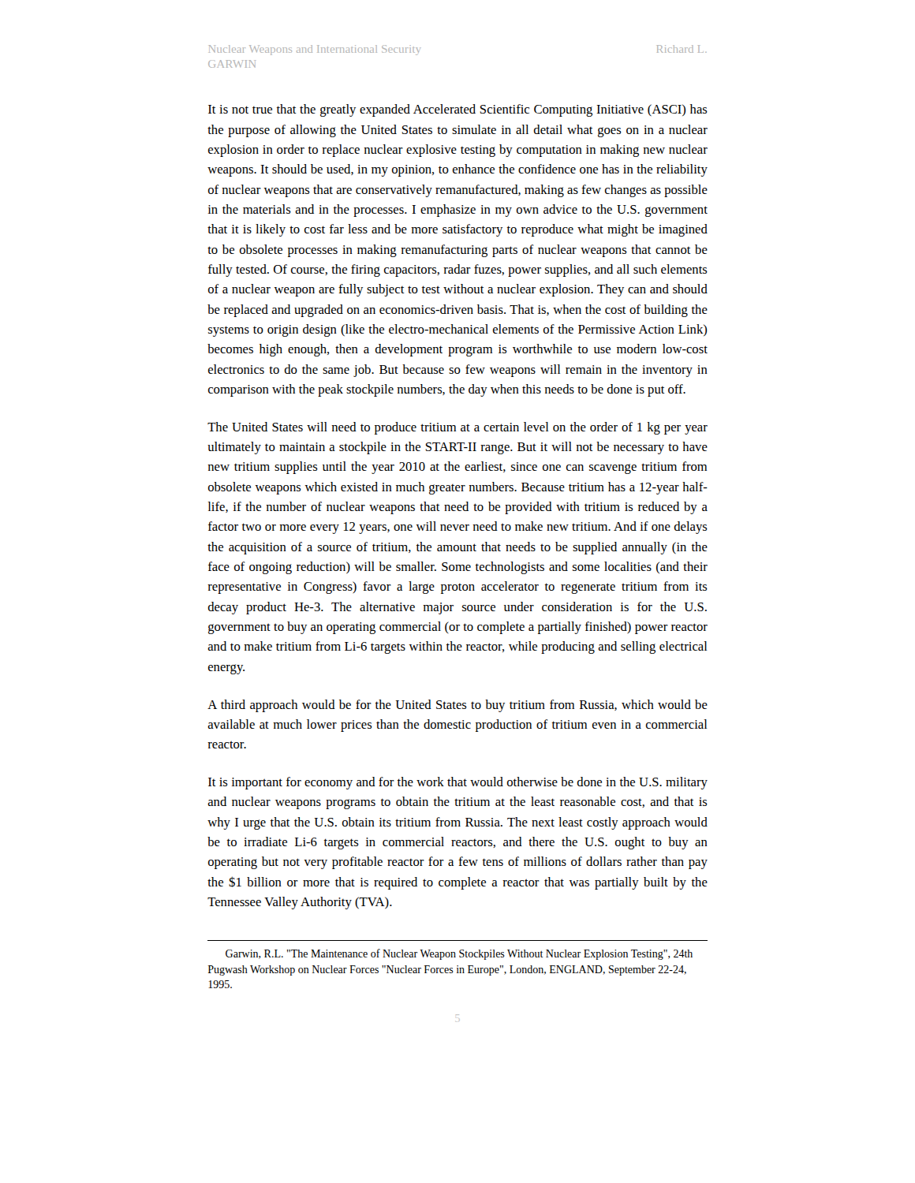Nuclear Weapons and International Security Richard L. GARWIN
It is not true that the greatly expanded Accelerated Scientific Computing Initiative (ASCI) has the purpose of allowing the United States to simulate in all detail what goes on in a nuclear explosion in order to replace nuclear explosive testing by computation in making new nuclear weapons. It should be used, in my opinion, to enhance the confidence one has in the reliability of nuclear weapons that are conservatively remanufactured, making as few changes as possible in the materials and in the processes. I emphasize in my own advice to the U.S. government that it is likely to cost far less and be more satisfactory to reproduce what might be imagined to be obsolete processes in making remanufacturing parts of nuclear weapons that cannot be fully tested. Of course, the firing capacitors, radar fuzes, power supplies, and all such elements of a nuclear weapon are fully subject to test without a nuclear explosion. They can and should be replaced and upgraded on an economics-driven basis. That is, when the cost of building the systems to origin design (like the electro-mechanical elements of the Permissive Action Link) becomes high enough, then a development program is worthwhile to use modern low-cost electronics to do the same job. But because so few weapons will remain in the inventory in comparison with the peak stockpile numbers, the day when this needs to be done is put off.
The United States will need to produce tritium at a certain level on the order of 1 kg per year ultimately to maintain a stockpile in the START-II range. But it will not be necessary to have new tritium supplies until the year 2010 at the earliest, since one can scavenge tritium from obsolete weapons which existed in much greater numbers. Because tritium has a 12-year half-life, if the number of nuclear weapons that need to be provided with tritium is reduced by a factor two or more every 12 years, one will never need to make new tritium. And if one delays the acquisition of a source of tritium, the amount that needs to be supplied annually (in the face of ongoing reduction) will be smaller. Some technologists and some localities (and their representative in Congress) favor a large proton accelerator to regenerate tritium from its decay product He-3. The alternative major source under consideration is for the U.S. government to buy an operating commercial (or to complete a partially finished) power reactor and to make tritium from Li-6 targets within the reactor, while producing and selling electrical energy.
A third approach would be for the United States to buy tritium from Russia, which would be available at much lower prices than the domestic production of tritium even in a commercial reactor.
It is important for economy and for the work that would otherwise be done in the U.S. military and nuclear weapons programs to obtain the tritium at the least reasonable cost, and that is why I urge that the U.S. obtain its tritium from Russia. The next least costly approach would be to irradiate Li-6 targets in commercial reactors, and there the U.S. ought to buy an operating but not very profitable reactor for a few tens of millions of dollars rather than pay the $1 billion or more that is required to complete a reactor that was partially built by the Tennessee Valley Authority (TVA).
Garwin, R.L. "The Maintenance of Nuclear Weapon Stockpiles Without Nuclear Explosion Testing", 24th Pugwash Workshop on Nuclear Forces "Nuclear Forces in Europe", London, ENGLAND, September 22-24, 1995.
5